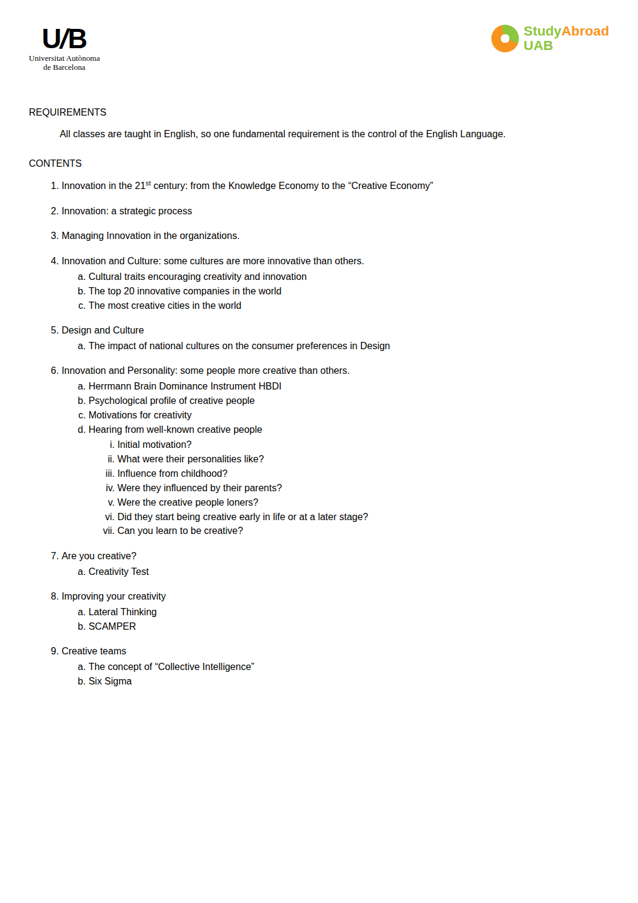U/B Universitat Autònoma
de Barcelona
Study Abroad UAB
REQUIREMENTS
All classes are taught in English, so one fundamental requirement is the control of the English Language.
CONTENTS
Innovation in the 21st century: from the Knowledge Economy to the “Creative Economy”
Innovation: a strategic process
Managing Innovation in the organizations.
Innovation and Culture: some cultures are more innovative than others.
Cultural traits encouraging creativity and innovation
The top 20 innovative companies in the world
The most creative cities in the world
Design and Culture
The impact of national cultures on the consumer preferences in Design
Innovation and Personality: some people more creative than others.
Herrmann Brain Dominance Instrument HBDI
Psychological profile of creative people
Motivations for creativity
Hearing from well-known creative people
Initial motivation?
What were their personalities like?
Influence from childhood?
Were they influenced by their parents?
Were the creative people loners?
Did they start being creative early in life or at a later stage?
Can you learn to be creative?
Are you creative?
Creativity Test
Improving your creativity
Lateral Thinking
SCAMPER
Creative teams
The concept of “Collective Intelligence”
Six Sigma